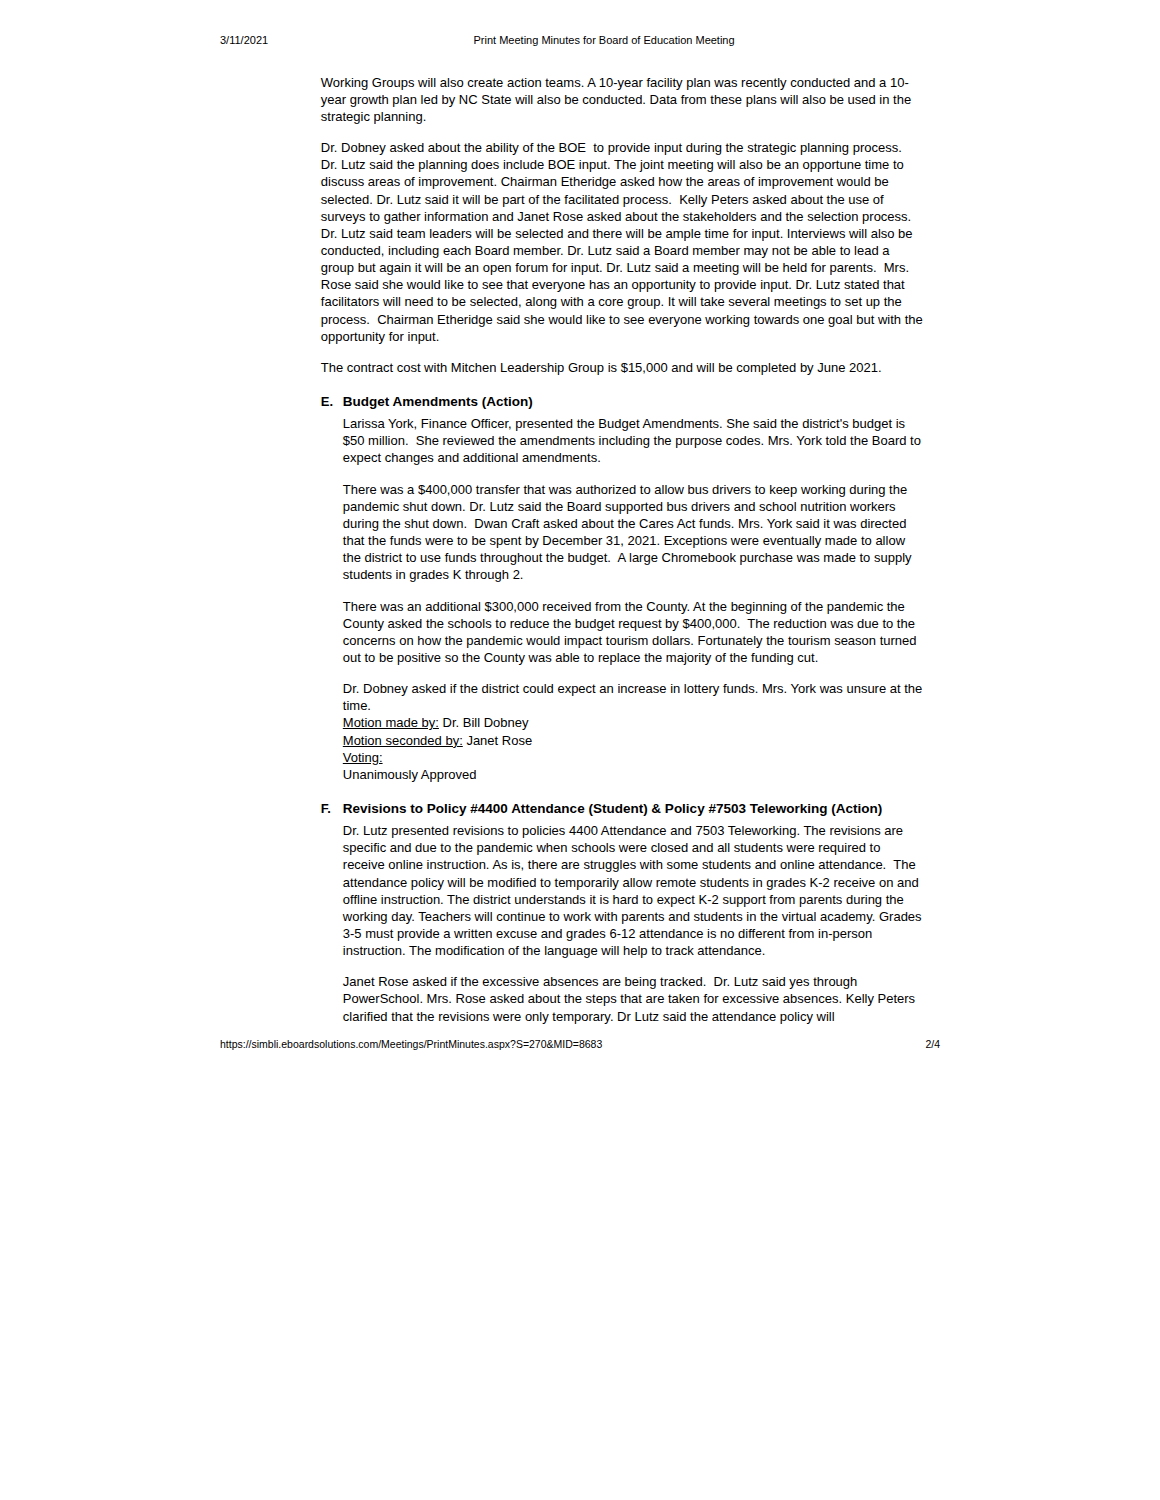3/11/2021
Print Meeting Minutes for Board of Education Meeting
Working Groups will also create action teams. A 10-year facility plan was recently conducted and a 10-year growth plan led by NC State will also be conducted. Data from these plans will also be used in the strategic planning.
Dr. Dobney asked about the ability of the BOE to provide input during the strategic planning process. Dr. Lutz said the planning does include BOE input. The joint meeting will also be an opportune time to discuss areas of improvement. Chairman Etheridge asked how the areas of improvement would be selected. Dr. Lutz said it will be part of the facilitated process. Kelly Peters asked about the use of surveys to gather information and Janet Rose asked about the stakeholders and the selection process. Dr. Lutz said team leaders will be selected and there will be ample time for input. Interviews will also be conducted, including each Board member. Dr. Lutz said a Board member may not be able to lead a group but again it will be an open forum for input. Dr. Lutz said a meeting will be held for parents. Mrs. Rose said she would like to see that everyone has an opportunity to provide input. Dr. Lutz stated that facilitators will need to be selected, along with a core group. It will take several meetings to set up the process. Chairman Etheridge said she would like to see everyone working towards one goal but with the opportunity for input.
The contract cost with Mitchen Leadership Group is $15,000 and will be completed by June 2021.
E.
Budget Amendments (Action)
Larissa York, Finance Officer, presented the Budget Amendments. She said the district's budget is $50 million. She reviewed the amendments including the purpose codes. Mrs. York told the Board to expect changes and additional amendments.
There was a $400,000 transfer that was authorized to allow bus drivers to keep working during the pandemic shut down. Dr. Lutz said the Board supported bus drivers and school nutrition workers during the shut down. Dwan Craft asked about the Cares Act funds. Mrs. York said it was directed that the funds were to be spent by December 31, 2021. Exceptions were eventually made to allow the district to use funds throughout the budget. A large Chromebook purchase was made to supply students in grades K through 2.
There was an additional $300,000 received from the County. At the beginning of the pandemic the County asked the schools to reduce the budget request by $400,000. The reduction was due to the concerns on how the pandemic would impact tourism dollars. Fortunately the tourism season turned out to be positive so the County was able to replace the majority of the funding cut.
Dr. Dobney asked if the district could expect an increase in lottery funds. Mrs. York was unsure at the time.
Motion made by: Dr. Bill Dobney
Motion seconded by: Janet Rose
Voting:
Unanimously Approved
F.
Revisions to Policy #4400 Attendance (Student) & Policy #7503 Teleworking (Action)
Dr. Lutz presented revisions to policies 4400 Attendance and 7503 Teleworking. The revisions are specific and due to the pandemic when schools were closed and all students were required to receive online instruction. As is, there are struggles with some students and online attendance. The attendance policy will be modified to temporarily allow remote students in grades K-2 receive on and offline instruction. The district understands it is hard to expect K-2 support from parents during the working day. Teachers will continue to work with parents and students in the virtual academy. Grades 3-5 must provide a written excuse and grades 6-12 attendance is no different from in-person instruction. The modification of the language will help to track attendance.
Janet Rose asked if the excessive absences are being tracked. Dr. Lutz said yes through PowerSchool. Mrs. Rose asked about the steps that are taken for excessive absences. Kelly Peters clarified that the revisions were only temporary. Dr Lutz said the attendance policy will
https://simbli.eboardsolutions.com/Meetings/PrintMinutes.aspx?S=270&MID=8683
2/4